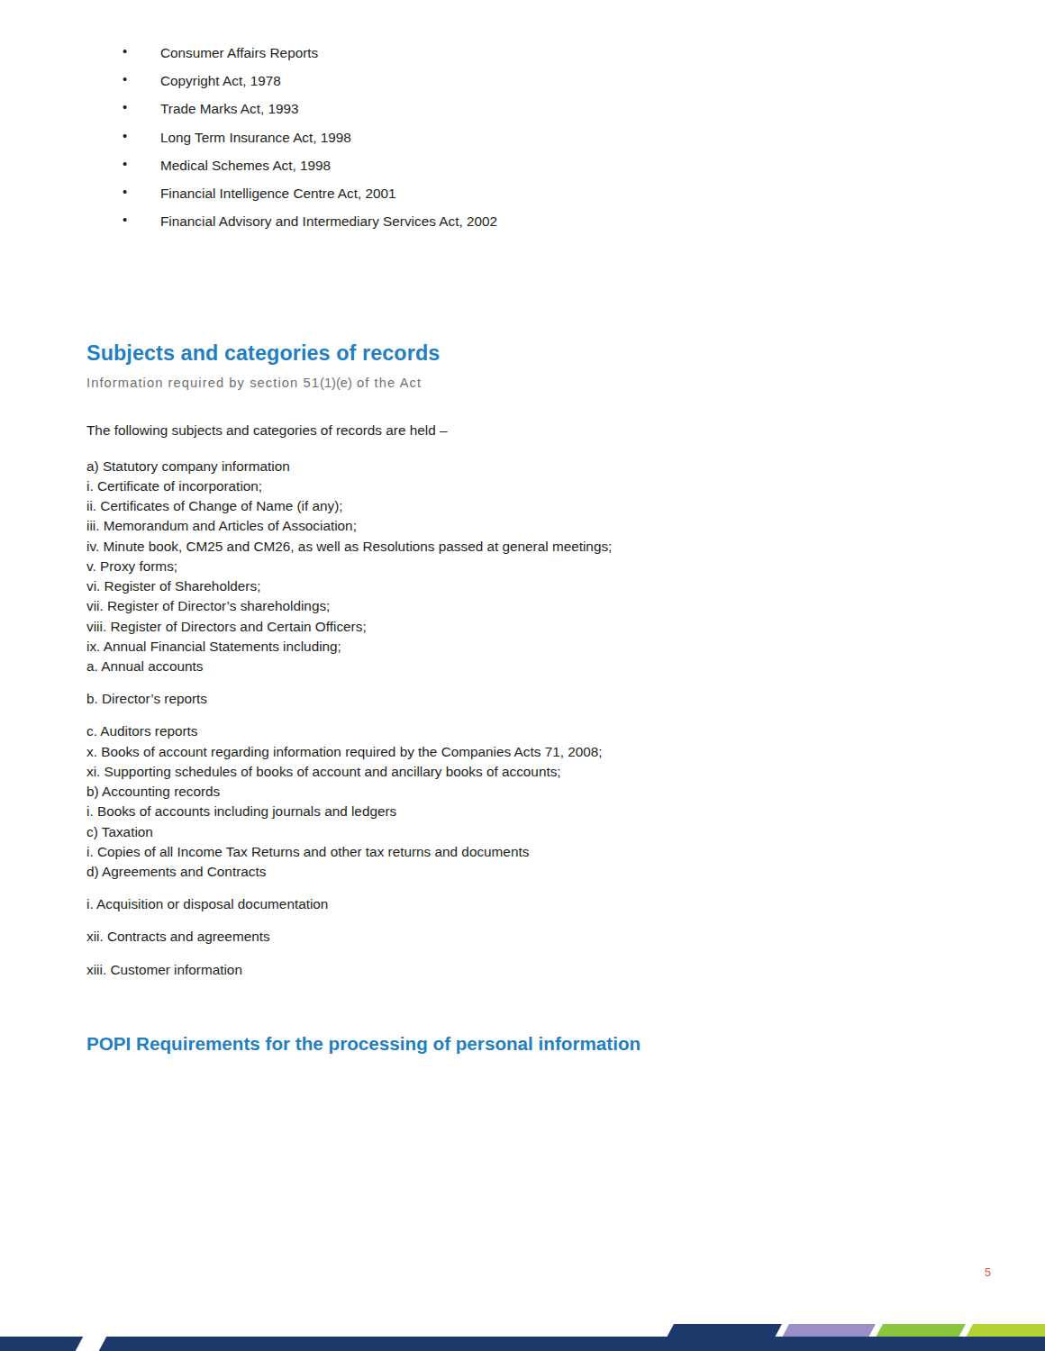Consumer Affairs Reports
Copyright Act, 1978
Trade Marks Act, 1993
Long Term Insurance Act, 1998
Medical Schemes Act, 1998
Financial Intelligence Centre Act, 2001
Financial Advisory and Intermediary Services Act, 2002
Subjects and categories of records
Information required by section 51(1)(e) of the Act
The following subjects and categories of records are held –
a) Statutory company information
i. Certificate of incorporation;
ii. Certificates of Change of Name (if any);
iii. Memorandum and Articles of Association;
iv. Minute book, CM25 and CM26, as well as Resolutions passed at general meetings;
v. Proxy forms;
vi. Register of Shareholders;
vii. Register of Director’s shareholdings;
viii. Register of Directors and Certain Officers;
ix. Annual Financial Statements including;
a. Annual accounts
b. Director’s reports
c. Auditors reports
x. Books of account regarding information required by the Companies Acts 71, 2008;
xi. Supporting schedules of books of account and ancillary books of accounts;
b) Accounting records
i. Books of accounts including journals and ledgers
c) Taxation
i. Copies of all Income Tax Returns and other tax returns and documents
d) Agreements and Contracts
i. Acquisition or disposal documentation
xii. Contracts and agreements
xiii. Customer information
POPI Requirements for the processing of personal information
5